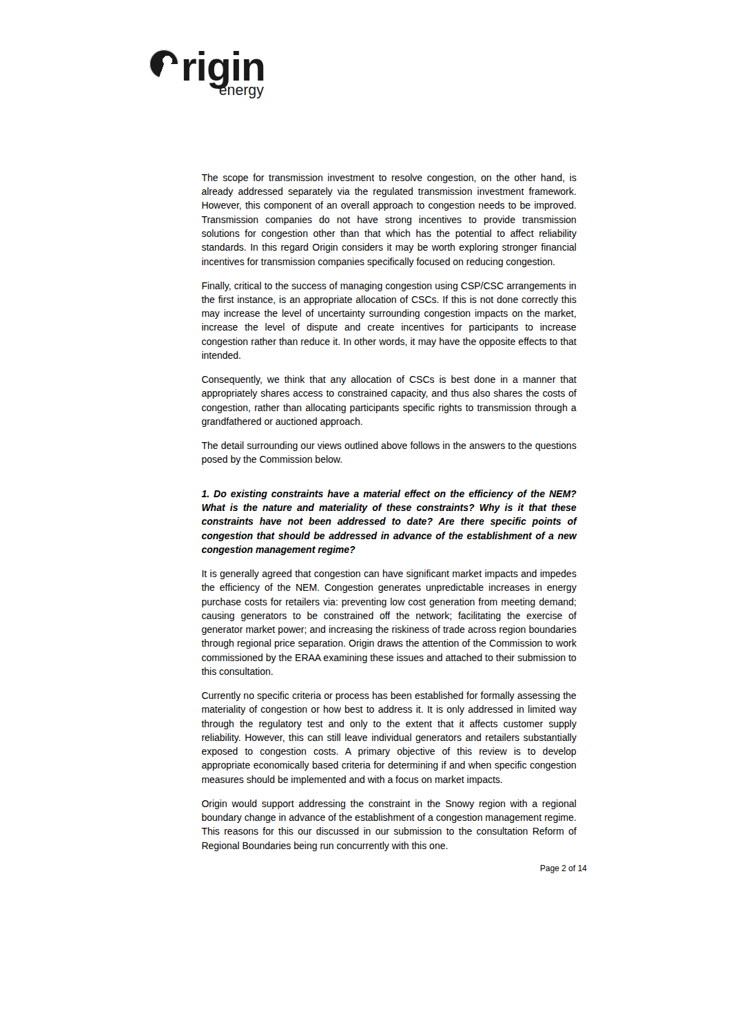rigin
energy
The scope for transmission investment to resolve congestion, on the other hand, is already addressed separately via the regulated transmission investment framework. However, this component of an overall approach to congestion needs to be improved. Transmission companies do not have strong incentives to provide transmission solutions for congestion other than that which has the potential to affect reliability standards. In this regard Origin considers it may be worth exploring stronger financial incentives for transmission companies specifically focused on reducing congestion.
Finally, critical to the success of managing congestion using CSP/CSC arrangements in the first instance, is an appropriate allocation of CSCs. If this is not done correctly this may increase the level of uncertainty surrounding congestion impacts on the market, increase the level of dispute and create incentives for participants to increase congestion rather than reduce it. In other words, it may have the opposite effects to that intended.
Consequently, we think that any allocation of CSCs is best done in a manner that appropriately shares access to constrained capacity, and thus also shares the costs of congestion, rather than allocating participants specific rights to transmission through a grandfathered or auctioned approach.
The detail surrounding our views outlined above follows in the answers to the questions posed by the Commission below.
1. Do existing constraints have a material effect on the efficiency of the NEM? What is the nature and materiality of these constraints? Why is it that these constraints have not been addressed to date? Are there specific points of congestion that should be addressed in advance of the establishment of a new congestion management regime?
It is generally agreed that congestion can have significant market impacts and impedes the efficiency of the NEM. Congestion generates unpredictable increases in energy purchase costs for retailers via: preventing low cost generation from meeting demand; causing generators to be constrained off the network; facilitating the exercise of generator market power; and increasing the riskiness of trade across region boundaries through regional price separation. Origin draws the attention of the Commission to work commissioned by the ERAA examining these issues and attached to their submission to this consultation.
Currently no specific criteria or process has been established for formally assessing the materiality of congestion or how best to address it. It is only addressed in limited way through the regulatory test and only to the extent that it affects customer supply reliability. However, this can still leave individual generators and retailers substantially exposed to congestion costs. A primary objective of this review is to develop appropriate economically based criteria for determining if and when specific congestion measures should be implemented and with a focus on market impacts.
Origin would support addressing the constraint in the Snowy region with a regional boundary change in advance of the establishment of a congestion management regime. This reasons for this our discussed in our submission to the consultation Reform of Regional Boundaries being run concurrently with this one.
Page 2 of 14